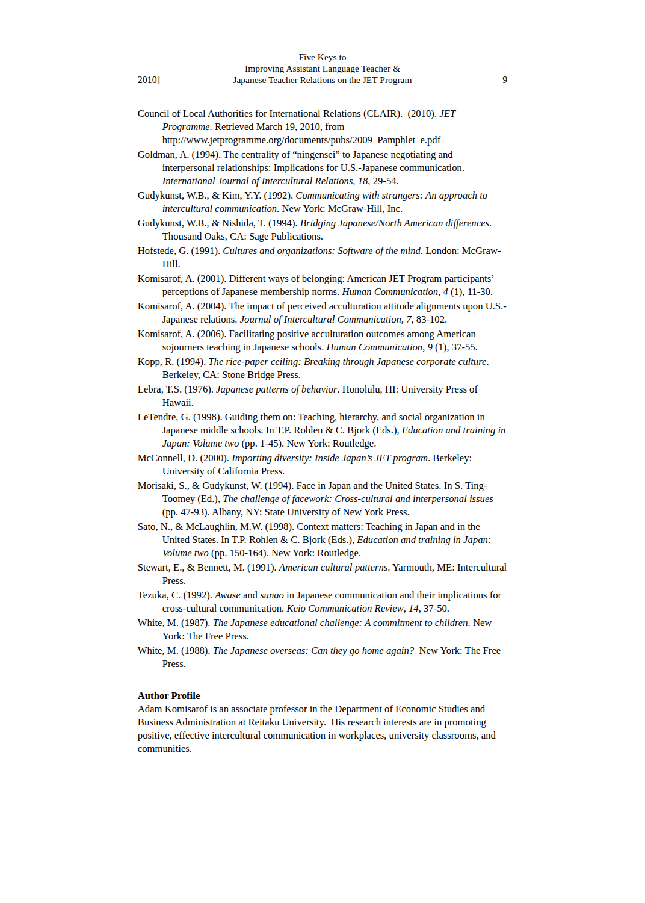2010]
Five Keys to
Improving Assistant Language Teacher &
Japanese Teacher Relations on the JET Program
9
Council of Local Authorities for International Relations (CLAIR). (2010). JET Programme. Retrieved March 19, 2010, from http://www.jetprogramme.org/documents/pubs/2009_Pamphlet_e.pdf
Goldman, A. (1994). The centrality of “ningensei” to Japanese negotiating and interpersonal relationships: Implications for U.S.-Japanese communication. International Journal of Intercultural Relations, 18, 29-54.
Gudykunst, W.B., & Kim, Y.Y. (1992). Communicating with strangers: An approach to intercultural communication. New York: McGraw-Hill, Inc.
Gudykunst, W.B., & Nishida, T. (1994). Bridging Japanese/North American differences. Thousand Oaks, CA: Sage Publications.
Hofstede, G. (1991). Cultures and organizations: Software of the mind. London: McGraw-Hill.
Komisarof, A. (2001). Different ways of belonging: American JET Program participants’ perceptions of Japanese membership norms. Human Communication, 4 (1), 11-30.
Komisarof, A. (2004). The impact of perceived acculturation attitude alignments upon U.S.-Japanese relations. Journal of Intercultural Communication, 7, 83-102.
Komisarof, A. (2006). Facilitating positive acculturation outcomes among American sojourners teaching in Japanese schools. Human Communication, 9 (1), 37-55.
Kopp, R. (1994). The rice-paper ceiling: Breaking through Japanese corporate culture. Berkeley, CA: Stone Bridge Press.
Lebra, T.S. (1976). Japanese patterns of behavior. Honolulu, HI: University Press of Hawaii.
LeTendre, G. (1998). Guiding them on: Teaching, hierarchy, and social organization in Japanese middle schools. In T.P. Rohlen & C. Bjork (Eds.), Education and training in Japan: Volume two (pp. 1-45). New York: Routledge.
McConnell, D. (2000). Importing diversity: Inside Japan’s JET program. Berkeley: University of California Press.
Morisaki, S., & Gudykunst, W. (1994). Face in Japan and the United States. In S. Ting-Toomey (Ed.), The challenge of facework: Cross-cultural and interpersonal issues (pp. 47-93). Albany, NY: State University of New York Press.
Sato, N., & McLaughlin, M.W. (1998). Context matters: Teaching in Japan and in the United States. In T.P. Rohlen & C. Bjork (Eds.), Education and training in Japan: Volume two (pp. 150-164). New York: Routledge.
Stewart, E., & Bennett, M. (1991). American cultural patterns. Yarmouth, ME: Intercultural Press.
Tezuka, C. (1992). Awase and sunao in Japanese communication and their implications for cross-cultural communication. Keio Communication Review, 14, 37-50.
White, M. (1987). The Japanese educational challenge: A commitment to children. New York: The Free Press.
White, M. (1988). The Japanese overseas: Can they go home again? New York: The Free Press.
Author Profile
Adam Komisarof is an associate professor in the Department of Economic Studies and Business Administration at Reitaku University. His research interests are in promoting positive, effective intercultural communication in workplaces, university classrooms, and communities.